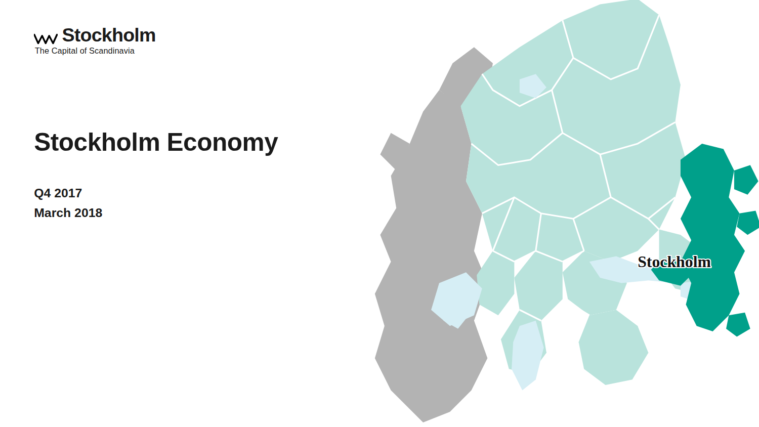Stockholm
The Capital of Scandinavia
Stockholm Economy
Q4 2017
March 2018
Stockholm